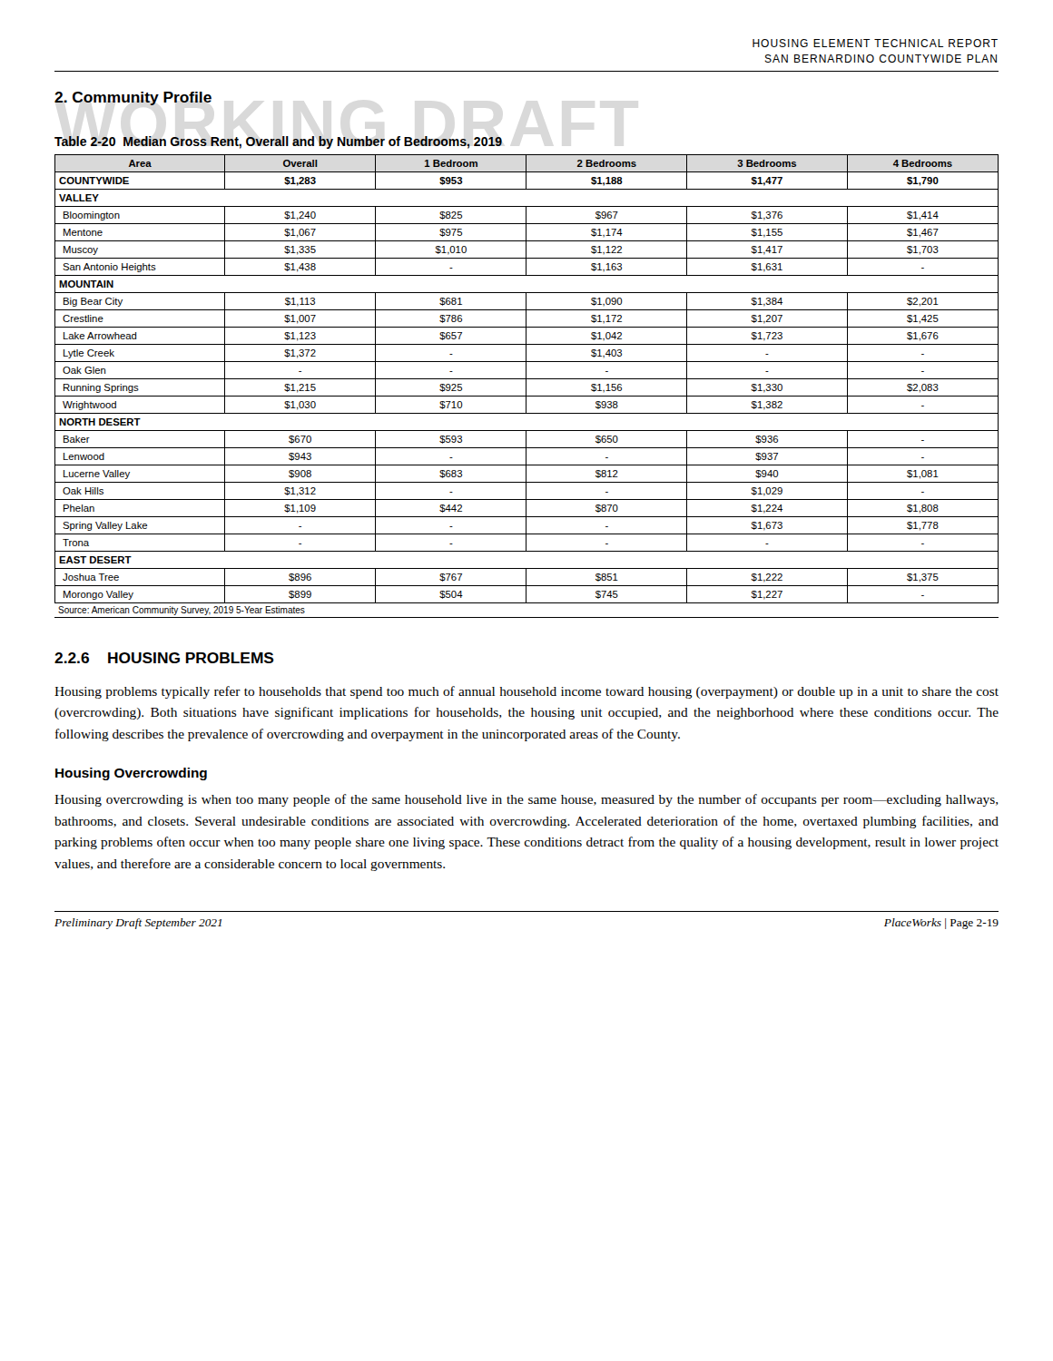HOUSING ELEMENT TECHNICAL REPORT
SAN BERNARDINO COUNTYWIDE PLAN
WORKING DRAFT
2. Community Profile
Table 2-20 Median Gross Rent, Overall and by Number of Bedrooms, 2019
| Area | Overall | 1 Bedroom | 2 Bedrooms | 3 Bedrooms | 4 Bedrooms |
| --- | --- | --- | --- | --- | --- |
| COUNTYWIDE | $1,283 | $953 | $1,188 | $1,477 | $1,790 |
| VALLEY |
| Bloomington | $1,240 | $825 | $967 | $1,376 | $1,414 |
| Mentone | $1,067 | $975 | $1,174 | $1,155 | $1,467 |
| Muscoy | $1,335 | $1,010 | $1,122 | $1,417 | $1,703 |
| San Antonio Heights | $1,438 | - | $1,163 | $1,631 | - |
| MOUNTAIN |
| Big Bear City | $1,113 | $681 | $1,090 | $1,384 | $2,201 |
| Crestline | $1,007 | $786 | $1,172 | $1,207 | $1,425 |
| Lake Arrowhead | $1,123 | $657 | $1,042 | $1,723 | $1,676 |
| Lytle Creek | $1,372 | - | $1,403 | - | - |
| Oak Glen | - | - | - | - | - |
| Running Springs | $1,215 | $925 | $1,156 | $1,330 | $2,083 |
| Wrightwood | $1,030 | $710 | $938 | $1,382 | - |
| NORTH DESERT |
| Baker | $670 | $593 | $650 | $936 | - |
| Lenwood | $943 | - | - | $937 | - |
| Lucerne Valley | $908 | $683 | $812 | $940 | $1,081 |
| Oak Hills | $1,312 | - | - | $1,029 | - |
| Phelan | $1,109 | $442 | $870 | $1,224 | $1,808 |
| Spring Valley Lake | - | - | - | $1,673 | $1,778 |
| Trona | - | - | - | - | - |
| EAST DESERT |
| Joshua Tree | $896 | $767 | $851 | $1,222 | $1,375 |
| Morongo Valley | $899 | $504 | $745 | $1,227 | - |
Source: American Community Survey, 2019 5-Year Estimates
2.2.6 HOUSING PROBLEMS
Housing problems typically refer to households that spend too much of annual household income toward housing (overpayment) or double up in a unit to share the cost (overcrowding). Both situations have significant implications for households, the housing unit occupied, and the neighborhood where these conditions occur. The following describes the prevalence of overcrowding and overpayment in the unincorporated areas of the County.
Housing Overcrowding
Housing overcrowding is when too many people of the same household live in the same house, measured by the number of occupants per room—excluding hallways, bathrooms, and closets. Several undesirable conditions are associated with overcrowding. Accelerated deterioration of the home, overtaxed plumbing facilities, and parking problems often occur when too many people share one living space. These conditions detract from the quality of a housing development, result in lower project values, and therefore are a considerable concern to local governments.
Preliminary Draft September 2021
PlaceWorks | Page 2-19